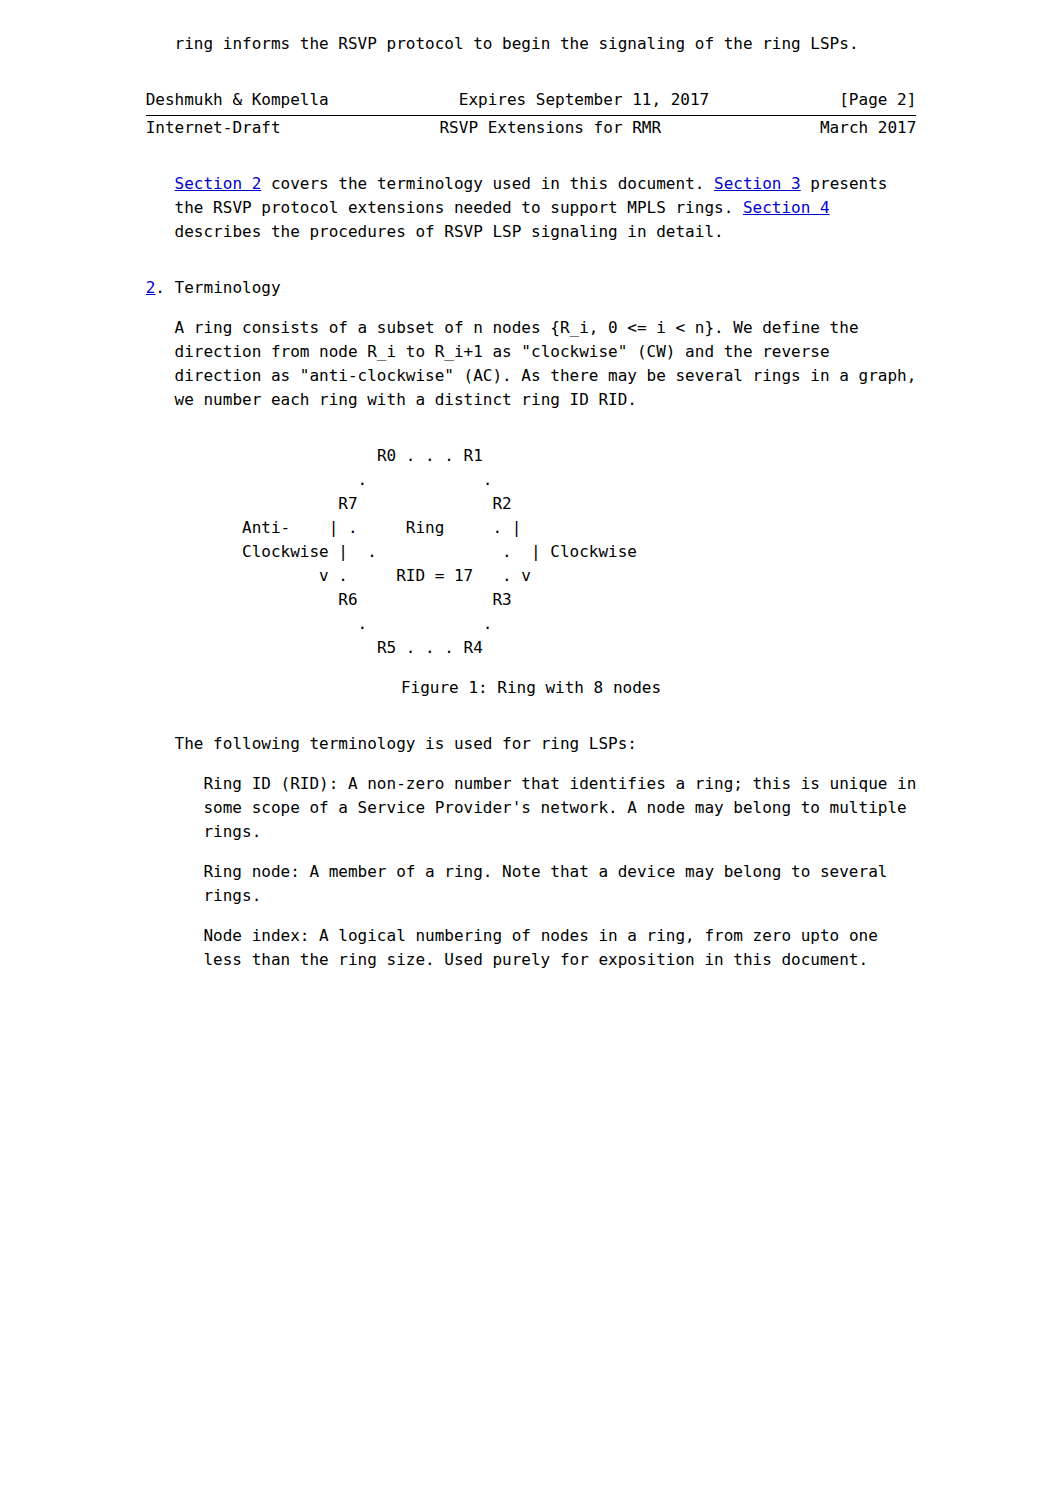ring informs the RSVP protocol to begin the signaling of the ring LSPs.
Deshmukh & Kompella Expires September 11, 2017 [Page 2]
Internet-Draft RSVP Extensions for RMR March 2017
Section 2 covers the terminology used in this document. Section 3 presents the RSVP protocol extensions needed to support MPLS rings. Section 4 describes the procedures of RSVP LSP signaling in detail.
2. Terminology
A ring consists of a subset of n nodes {R_i, 0 <= i < n}. We define the direction from node R_i to R_i+1 as "clockwise" (CW) and the reverse direction as "anti-clockwise" (AC). As there may be several rings in a graph, we number each ring with a distinct ring ID RID.
                        R0 . . . R1
                      .            .
                    R7              R2
          Anti-    | .     Ring     . |
          Clockwise |  .             .  | Clockwise
                  v .     RID = 17   . v
                    R6              R3
                      .            .
                        R5 . . . R4
Figure 1: Ring with 8 nodes
The following terminology is used for ring LSPs:
Ring ID (RID): A non-zero number that identifies a ring; this is unique in some scope of a Service Provider's network. A node may belong to multiple rings.
Ring node: A member of a ring. Note that a device may belong to several rings.
Node index: A logical numbering of nodes in a ring, from zero upto one less than the ring size. Used purely for exposition in this document.